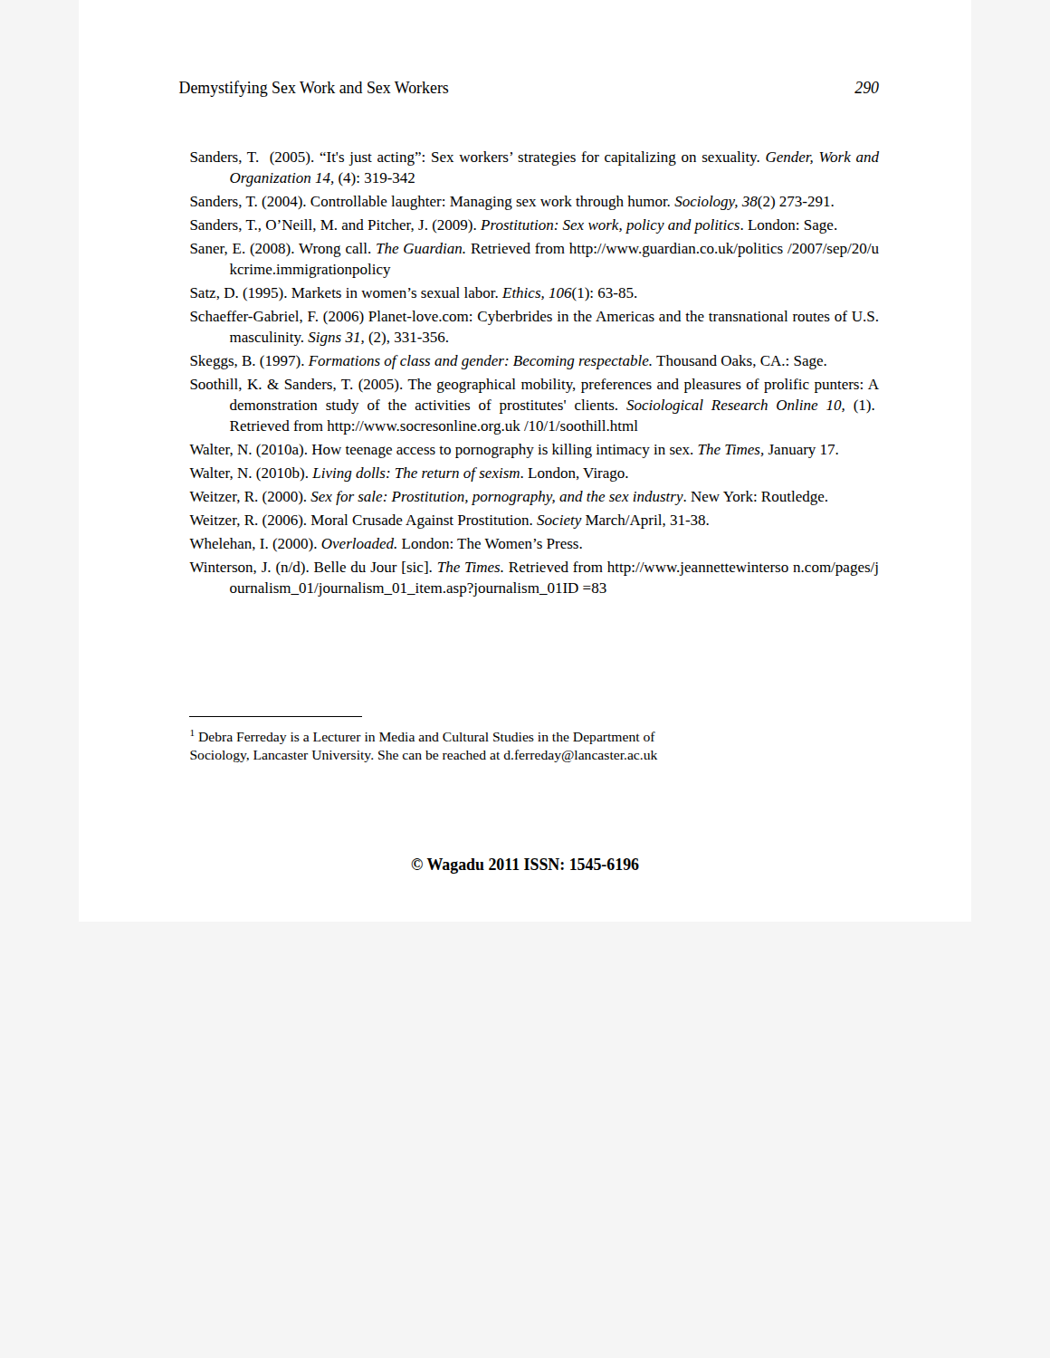Demystifying Sex Work and Sex Workers 290
Sanders, T. (2005). “It's just acting”: Sex workers’ strategies for capitalizing on sexuality. Gender, Work and Organization 14, (4): 319-342
Sanders, T. (2004). Controllable laughter: Managing sex work through humor. Sociology, 38(2) 273-291.
Sanders, T., O’Neill, M. and Pitcher, J. (2009). Prostitution: Sex work, policy and politics. London: Sage.
Saner, E. (2008). Wrong call. The Guardian. Retrieved from http://www.guardian.co.uk/politics /2007/sep/20/ukcrime.immigrationpolicy
Satz, D. (1995). Markets in women’s sexual labor. Ethics, 106(1): 63-85.
Schaeffer-Gabriel, F. (2006) Planet-love.com: Cyberbrides in the Americas and the transnational routes of U.S. masculinity. Signs 31, (2), 331-356.
Skeggs, B. (1997). Formations of class and gender: Becoming respectable. Thousand Oaks, CA.: Sage.
Soothill, K. & Sanders, T. (2005). The geographical mobility, preferences and pleasures of prolific punters: A demonstration study of the activities of prostitutes' clients. Sociological Research Online 10, (1). Retrieved from http://www.socresonline.org.uk /10/1/soothill.html
Walter, N. (2010a). How teenage access to pornography is killing intimacy in sex. The Times, January 17.
Walter, N. (2010b). Living dolls: The return of sexism. London, Virago.
Weitzer, R. (2000). Sex for sale: Prostitution, pornography, and the sex industry. New York: Routledge.
Weitzer, R. (2006). Moral Crusade Against Prostitution. Society March/April, 31-38.
Whelehan, I. (2000). Overloaded. London: The Women’s Press.
Winterson, J. (n/d). Belle du Jour [sic]. The Times. Retrieved from http://www.jeannettewinterso n.com/pages/journalism_01/journalism_01_item.asp?journalism_01ID =83
1 Debra Ferreday is a Lecturer in Media and Cultural Studies in the Department of Sociology, Lancaster University. She can be reached at d.ferreday@lancaster.ac.uk
© Wagadu 2011 ISSN: 1545-6196